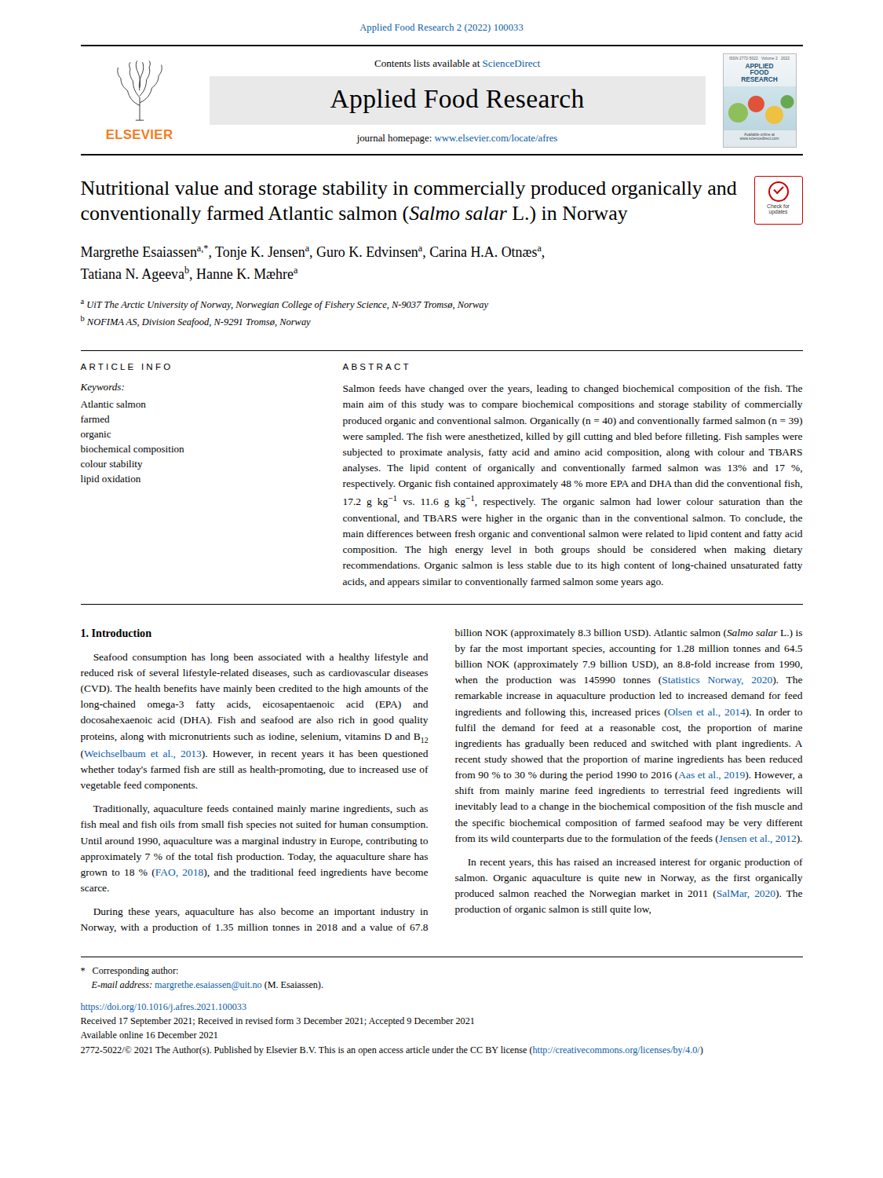Applied Food Research 2 (2022) 100033
ELSEVIER
Contents lists available at ScienceDirect
Applied Food Research
journal homepage: www.elsevier.com/locate/afres
ISSN 2772-5022 Volume 2 2022
APPLIED
FOOD
RESEARCH
Available online at
www.sciencedirect.com
Nutritional value and storage stability in commercially produced organically and conventionally farmed Atlantic salmon (Salmo salar L.) in Norway
Check for updates
Margrethe Esaiassena,*, Tonje K. Jensena, Guro K. Edvinsena, Carina H.A. Otnæsa,
Tatiana N. Ageevab, Hanne K. Mæhrea
a UiT The Arctic University of Norway, Norwegian College of Fishery Science, N-9037 Tromsø, Norway
b NOFIMA AS, Division Seafood, N-9291 Tromsø, Norway
Article info
Keywords:
Atlantic salmon
farmed
organic
biochemical composition
colour stability
lipid oxidation
Abstract
Salmon feeds have changed over the years, leading to changed biochemical composition of the fish. The main aim of this study was to compare biochemical compositions and storage stability of commercially produced organic and conventional salmon. Organically (n = 40) and conventionally farmed salmon (n = 39) were sampled. The fish were anesthetized, killed by gill cutting and bled before filleting. Fish samples were subjected to proximate analysis, fatty acid and amino acid composition, along with colour and TBARS analyses. The lipid content of organically and conventionally farmed salmon was 13% and 17 %, respectively. Organic fish contained approximately 48 % more EPA and DHA than did the conventional fish, 17.2 g kg−1 vs. 11.6 g kg−1, respectively. The organic salmon had lower colour saturation than the conventional, and TBARS were higher in the organic than in the conventional salmon. To conclude, the main differences between fresh organic and conventional salmon were related to lipid content and fatty acid composition. The high energy level in both groups should be considered when making dietary recommendations. Organic salmon is less stable due to its high content of long-chained unsaturated fatty acids, and appears similar to conventionally farmed salmon some years ago.
1. Introduction
Seafood consumption has long been associated with a healthy lifestyle and reduced risk of several lifestyle-related diseases, such as cardiovascular diseases (CVD). The health benefits have mainly been credited to the high amounts of the long-chained omega-3 fatty acids, eicosapentaenoic acid (EPA) and docosahexaenoic acid (DHA). Fish and seafood are also rich in good quality proteins, along with micronutrients such as iodine, selenium, vitamins D and B12 (Weichselbaum et al., 2013). However, in recent years it has been questioned whether today's farmed fish are still as health-promoting, due to increased use of vegetable feed components.
Traditionally, aquaculture feeds contained mainly marine ingredients, such as fish meal and fish oils from small fish species not suited for human consumption. Until around 1990, aquaculture was a marginal industry in Europe, contributing to approximately 7 % of the total fish production. Today, the aquaculture share has grown to 18 % (FAO, 2018), and the traditional feed ingredients have become scarce.
During these years, aquaculture has also become an important industry in Norway, with a production of 1.35 million tonnes in 2018 and a value of 67.8 billion NOK (approximately 8.3 billion USD). Atlantic salmon (Salmo salar L.) is by far the most important species, accounting for 1.28 million tonnes and 64.5 billion NOK (approximately 7.9 billion USD), an 8.8-fold increase from 1990, when the production was 145990 tonnes (Statistics Norway, 2020). The remarkable increase in aquaculture production led to increased demand for feed ingredients and following this, increased prices (Olsen et al., 2014). In order to fulfil the demand for feed at a reasonable cost, the proportion of marine ingredients has gradually been reduced and switched with plant ingredients. A recent study showed that the proportion of marine ingredients has been reduced from 90 % to 30 % during the period 1990 to 2016 (Aas et al., 2019). However, a shift from mainly marine feed ingredients to terrestrial feed ingredients will inevitably lead to a change in the biochemical composition of the fish muscle and the specific biochemical composition of farmed seafood may be very different from its wild counterparts due to the formulation of the feeds (Jensen et al., 2012).
In recent years, this has raised an increased interest for organic production of salmon. Organic aquaculture is quite new in Norway, as the first organically produced salmon reached the Norwegian market in 2011 (SalMar, 2020). The production of organic salmon is still quite low,
* Corresponding author:
E-mail address: margrethe.esaiassen@uit.no (M. Esaiassen).
https://doi.org/10.1016/j.afres.2021.100033
Received 17 September 2021; Received in revised form 3 December 2021; Accepted 9 December 2021
Available online 16 December 2021
2772-5022/© 2021 The Author(s). Published by Elsevier B.V. This is an open access article under the CC BY license (http://creativecommons.org/licenses/by/4.0/)